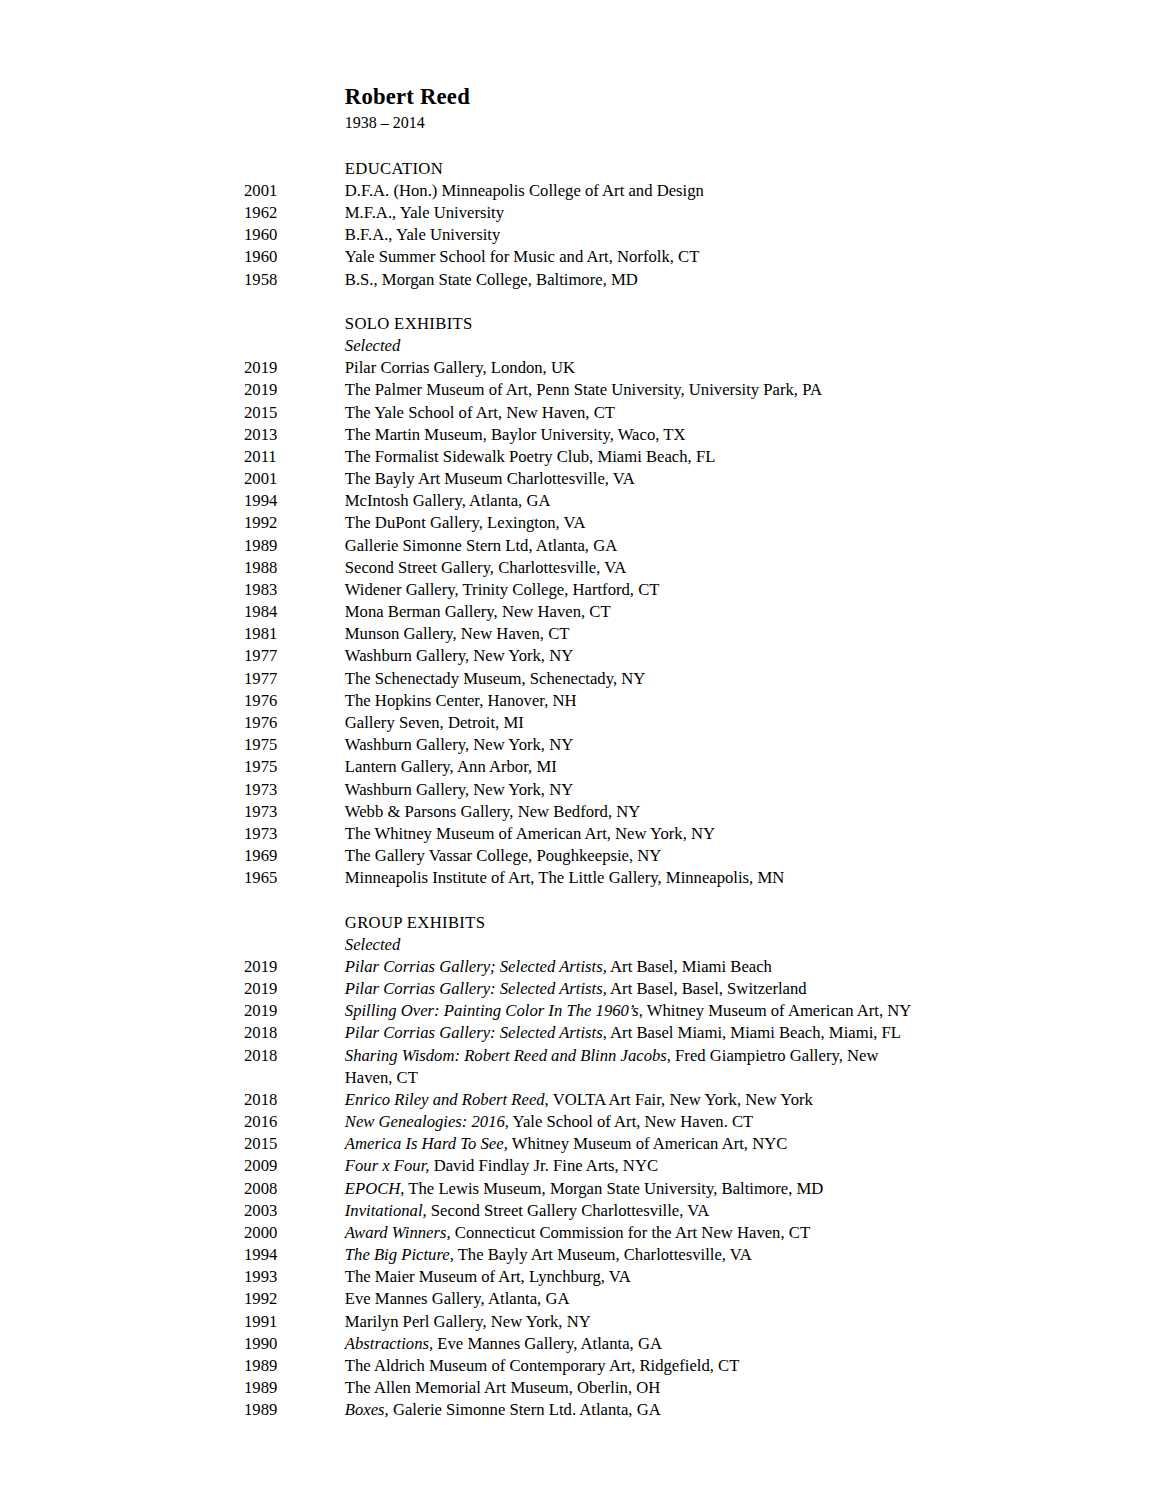Robert Reed
1938 – 2014
EDUCATION
| 2001 | D.F.A. (Hon.) Minneapolis College of Art and Design |
| 1962 | M.F.A., Yale University |
| 1960 | B.F.A., Yale University |
| 1960 | Yale Summer School for Music and Art, Norfolk, CT |
| 1958 | B.S., Morgan State College, Baltimore, MD |
SOLO EXHIBITS
Selected
| 2019 | Pilar Corrias Gallery, London, UK |
| 2019 | The Palmer Museum of Art, Penn State University, University Park, PA |
| 2015 | The Yale School of Art, New Haven, CT |
| 2013 | The Martin Museum, Baylor University, Waco, TX |
| 2011 | The Formalist Sidewalk Poetry Club, Miami Beach, FL |
| 2001 | The Bayly Art Museum Charlottesville, VA |
| 1994 | McIntosh Gallery, Atlanta, GA |
| 1992 | The DuPont Gallery, Lexington, VA |
| 1989 | Gallerie Simonne Stern Ltd, Atlanta, GA |
| 1988 | Second Street Gallery, Charlottesville, VA |
| 1983 | Widener Gallery, Trinity College, Hartford, CT |
| 1984 | Mona Berman Gallery, New Haven, CT |
| 1981 | Munson Gallery, New Haven, CT |
| 1977 | Washburn Gallery, New York, NY |
| 1977 | The Schenectady Museum, Schenectady, NY |
| 1976 | The Hopkins Center, Hanover, NH |
| 1976 | Gallery Seven, Detroit, MI |
| 1975 | Washburn Gallery, New York, NY |
| 1975 | Lantern Gallery, Ann Arbor, MI |
| 1973 | Washburn Gallery, New York, NY |
| 1973 | Webb & Parsons Gallery, New Bedford, NY |
| 1973 | The Whitney Museum of American Art, New York, NY |
| 1969 | The Gallery Vassar College, Poughkeepsie, NY |
| 1965 | Minneapolis Institute of Art, The Little Gallery, Minneapolis, MN |
GROUP EXHIBITS
Selected
| 2019 | Pilar Corrias Gallery; Selected Artists, Art Basel, Miami Beach |
| 2019 | Pilar Corrias Gallery: Selected Artists, Art Basel, Basel, Switzerland |
| 2019 | Spilling Over: Painting Color In The 1960’s , Whitney Museum of American Art, NY |
| 2018 | Pilar Corrias Gallery: Selected Artists , Art Basel Miami, Miami Beach, Miami, FL |
| 2018 | Sharing Wisdom: Robert Reed and Blinn Jacobs , Fred Giampietro Gallery, New Haven, CT |
| 2018 | Enrico Riley and Robert Reed , VOLTA Art Fair, New York, New York |
| 2016 | New Genealogies: 2016 , Yale School of Art, New Haven. CT |
| 2015 | America Is Hard To See, Whitney Museum of American Art, NYC |
| 2009 | Four x Four, David Findlay Jr. Fine Arts, NYC |
| 2008 | EPOCH , The Lewis Museum, Morgan State University, Baltimore, MD |
| 2003 | Invitational, Second Street Gallery Charlottesville, VA |
| 2000 | Award Winners, Connecticut Commission for the Art New Haven, CT |
| 1994 | The Big Picture, The Bayly Art Museum, Charlottesville, VA |
| 1993 | The Maier Museum of Art, Lynchburg, VA |
| 1992 | Eve Mannes Gallery, Atlanta, GA |
| 1991 | Marilyn Perl Gallery, New York, NY |
| 1990 | Abstractions, Eve Mannes Gallery, Atlanta, GA |
| 1989 | The Aldrich Museum of Contemporary Art, Ridgefield, CT |
| 1989 | The Allen Memorial Art Museum, Oberlin, OH |
| 1989 | Boxes, Galerie Simonne Stern Ltd. Atlanta, GA |